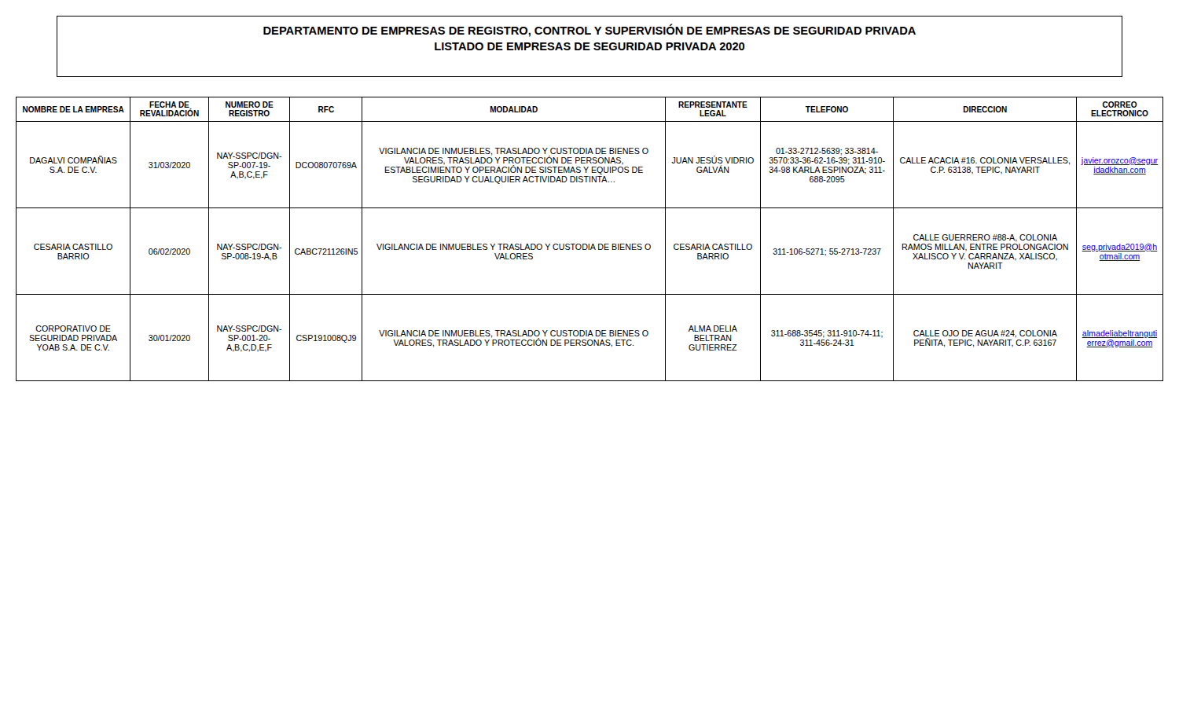DEPARTAMENTO DE EMPRESAS DE REGISTRO, CONTROL Y SUPERVISIÓN DE EMPRESAS DE SEGURIDAD PRIVADA
LISTADO DE EMPRESAS DE SEGURIDAD PRIVADA 2020
| NOMBRE DE LA EMPRESA | FECHA DE REVALIDACIÓN | NUMERO DE REGISTRO | RFC | MODALIDAD | REPRESENTANTE LEGAL | TELEFONO | DIRECCION | CORREO ELECTRONICO |
| --- | --- | --- | --- | --- | --- | --- | --- | --- |
| DAGALVI COMPAÑIAS S.A. DE C.V. | 31/03/2020 | NAY-SSPC/DGN-SP-007-19-A,B,C,E,F | DCO08070769A | VIGILANCIA DE INMUEBLES, TRASLADO Y CUSTODIA DE BIENES O VALORES, TRASLADO Y PROTECCIÓN DE PERSONAS, ESTABLECIMIENTO Y OPERACIÓN DE SISTEMAS Y EQUIPOS DE SEGURIDAD Y CUALQUIER ACTIVIDAD DISTINTA… | JUAN JESÚS VIDRIO GALVÁN | 01-33-2712-5639; 33-3814-3570:33-36-62-16-39; 311-910-34-98 KARLA ESPINOZA; 311-688-2095 | CALLE ACACIA #16. COLONIA VERSALLES, C.P. 63138, TEPIC, NAYARIT | javier.orozco@seguridadkhan.com |
| CESARIA CASTILLO BARRIO | 06/02/2020 | NAY-SSPC/DGN-SP-008-19-A,B | CABC721126IN5 | VIGILANCIA DE INMUEBLES Y TRASLADO Y CUSTODIA DE BIENES O VALORES | CESARIA CASTILLO BARRIO | 311-106-5271; 55-2713-7237 | CALLE GUERRERO #88-A, COLONIA RAMOS MILLAN, ENTRE PROLONGACION XALISCO Y V. CARRANZA, XALISCO, NAYARIT | seg.privada2019@hotmail.com |
| CORPORATIVO DE SEGURIDAD PRIVADA YOAB S.A. DE C.V. | 30/01/2020 | NAY-SSPC/DGN-SP-001-20-A,B,C,D,E,F | CSP191008QJ9 | VIGILANCIA DE INMUEBLES, TRASLADO Y CUSTODIA DE BIENES O VALORES, TRASLADO Y PROTECCIÓN DE PERSONAS, ETC. | ALMA DELIA BELTRAN GUTIERREZ | 311-688-3545; 311-910-74-11; 311-456-24-31 | CALLE OJO DE AGUA #24, COLONIA PEÑITA, TEPIC, NAYARIT, C.P. 63167 | almadeliabeltrangutierrez@gmail.com |